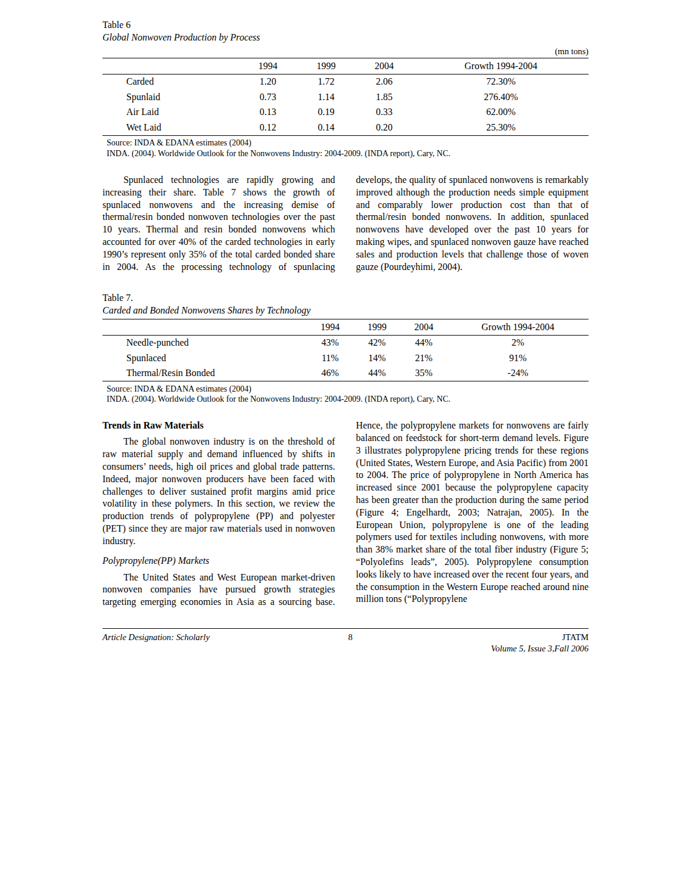Table 6
Global Nonwoven Production by Process
(mn tons)
| | 1994 | 1999 | 2004 | Growth 1994-2004 |
| --- | --- | --- | --- | --- |
| Carded | 1.20 | 1.72 | 2.06 | 72.30% |
| Spunlaid | 0.73 | 1.14 | 1.85 | 276.40% |
| Air Laid | 0.13 | 0.19 | 0.33 | 62.00% |
| Wet Laid | 0.12 | 0.14 | 0.20 | 25.30% |
Source: INDA & EDANA estimates (2004)
INDA. (2004). Worldwide Outlook for the Nonwovens Industry: 2004-2009. (INDA report), Cary, NC.
Spunlaced technologies are rapidly growing and increasing their share. Table 7 shows the growth of spunlaced nonwovens and the increasing demise of thermal/resin bonded nonwoven technologies over the past 10 years. Thermal and resin bonded nonwovens which accounted for over 40% of the carded technologies in early 1990’s represent only 35% of the total carded bonded share in 2004. As the processing technology of spunlacing develops, the quality of spunlaced nonwovens is remarkably improved although the production needs simple equipment and comparably lower production cost than that of thermal/resin bonded nonwovens. In addition, spunlaced nonwovens have developed over the past 10 years for making wipes, and spunlaced nonwoven gauze have reached sales and production levels that challenge those of woven gauze (Pourdeyhimi, 2004).
Table 7.
Carded and Bonded Nonwovens Shares by Technology
| | 1994 | 1999 | 2004 | Growth 1994-2004 |
| --- | --- | --- | --- | --- |
| Needle-punched | 43% | 42% | 44% | 2% |
| Spunlaced | 11% | 14% | 21% | 91% |
| Thermal/Resin Bonded | 46% | 44% | 35% | -24% |
Source: INDA & EDANA estimates (2004)
INDA. (2004). Worldwide Outlook for the Nonwovens Industry: 2004-2009. (INDA report), Cary, NC.
Trends in Raw Materials
The global nonwoven industry is on the threshold of raw material supply and demand influenced by shifts in consumers’ needs, high oil prices and global trade patterns. Indeed, major nonwoven producers have been faced with challenges to deliver sustained profit margins amid price volatility in these polymers. In this section, we review the production trends of polypropylene (PP) and polyester (PET) since they are major raw materials used in nonwoven industry.
Polypropylene(PP) Markets
The United States and West European market-driven nonwoven companies have pursued growth strategies targeting emerging economies in Asia as a sourcing base. Hence, the polypropylene markets for nonwovens are fairly balanced on feedstock for short-term demand levels. Figure 3 illustrates polypropylene pricing trends for these regions (United States, Western Europe, and Asia Pacific) from 2001 to 2004. The price of polypropylene in North America has increased since 2001 because the polypropylene capacity has been greater than the production during the same period (Figure 4; Engelhardt, 2003; Natrajan, 2005). In the European Union, polypropylene is one of the leading polymers used for textiles including nonwovens, with more than 38% market share of the total fiber industry (Figure 5; “Polyolefins leads”, 2005). Polypropylene consumption looks likely to have increased over the recent four years, and the consumption in the Western Europe reached around nine million tons (“Polypropylene
Article Designation: Scholarly
8
JTATM
Volume 5, Issue 3,Fall 2006